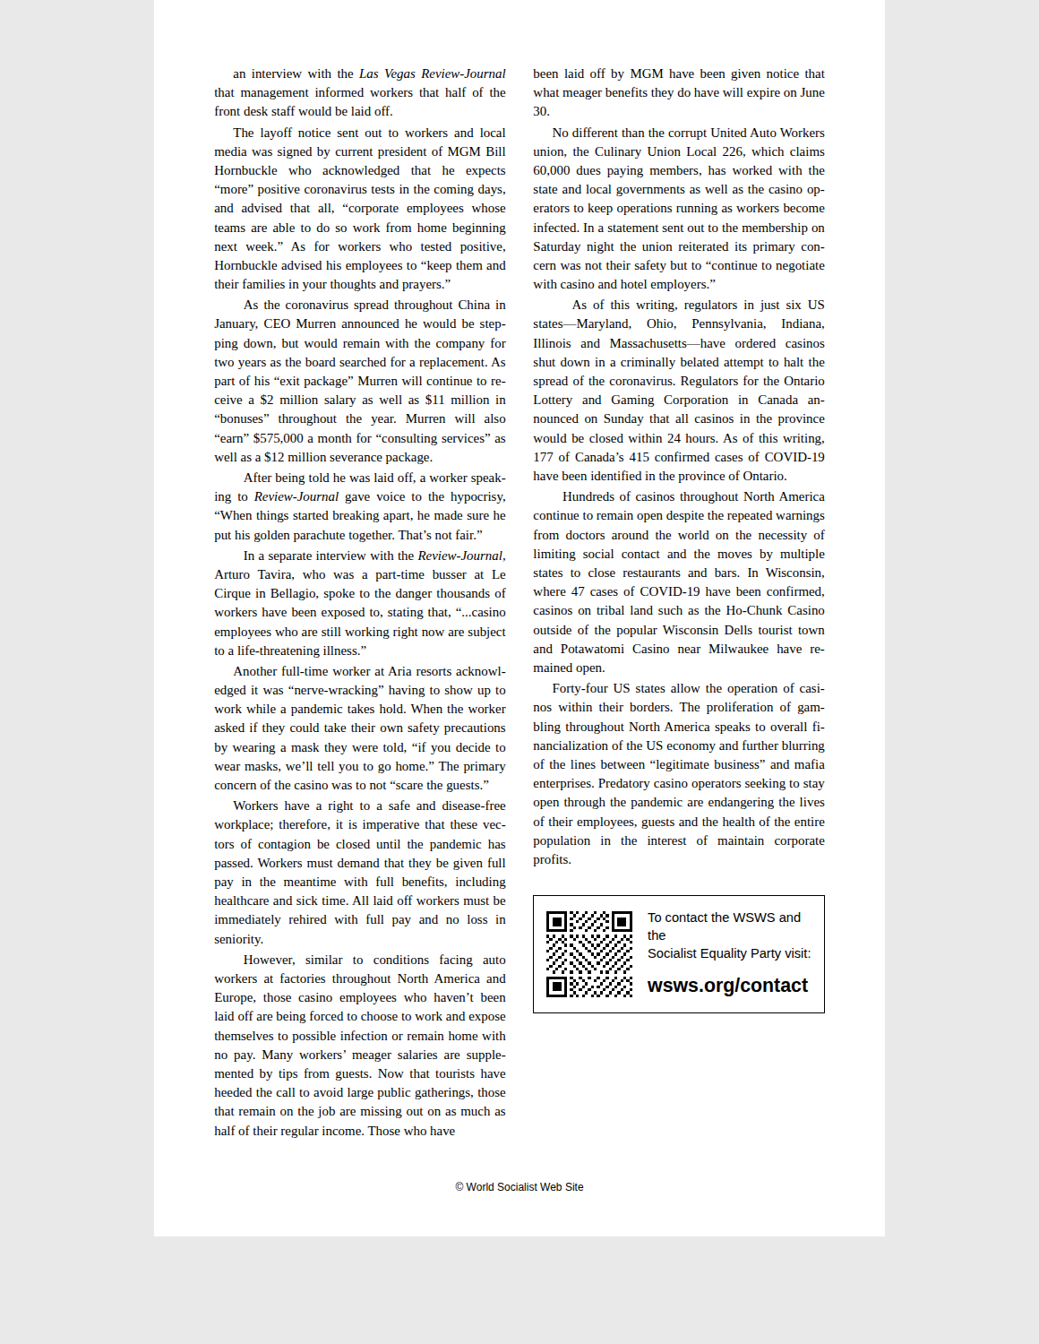an interview with the Las Vegas Review-Journal that management informed workers that half of the front desk staff would be laid off.
The layoff notice sent out to workers and local media was signed by current president of MGM Bill Hornbuckle who acknowledged that he expects “more” positive coronavirus tests in the coming days, and advised that all, “corporate employees whose teams are able to do so work from home beginning next week.” As for workers who tested positive, Hornbuckle advised his employees to “keep them and their families in your thoughts and prayers.”
As the coronavirus spread throughout China in January, CEO Murren announced he would be stepping down, but would remain with the company for two years as the board searched for a replacement. As part of his “exit package” Murren will continue to receive a $2 million salary as well as $11 million in “bonuses” throughout the year. Murren will also “earn” $575,000 a month for “consulting services” as well as a $12 million severance package.
After being told he was laid off, a worker speaking to Review-Journal gave voice to the hypocrisy, “When things started breaking apart, he made sure he put his golden parachute together. That’s not fair.”
In a separate interview with the Review-Journal, Arturo Tavira, who was a part-time busser at Le Cirque in Bellagio, spoke to the danger thousands of workers have been exposed to, stating that, “...casino employees who are still working right now are subject to a life-threatening illness.”
Another full-time worker at Aria resorts acknowledged it was “nerve-wracking” having to show up to work while a pandemic takes hold. When the worker asked if they could take their own safety precautions by wearing a mask they were told, “if you decide to wear masks, we’ll tell you to go home.” The primary concern of the casino was to not “scare the guests.”
Workers have a right to a safe and disease-free workplace; therefore, it is imperative that these vectors of contagion be closed until the pandemic has passed. Workers must demand that they be given full pay in the meantime with full benefits, including healthcare and sick time. All laid off workers must be immediately rehired with full pay and no loss in seniority.
However, similar to conditions facing auto workers at factories throughout North America and Europe, those casino employees who haven’t been laid off are being forced to choose to work and expose themselves to possible infection or remain home with no pay. Many workers’ meager salaries are supplemented by tips from guests. Now that tourists have heeded the call to avoid large public gatherings, those that remain on the job are missing out on as much as half of their regular income. Those who have
been laid off by MGM have been given notice that what meager benefits they do have will expire on June 30.
No different than the corrupt United Auto Workers union, the Culinary Union Local 226, which claims 60,000 dues paying members, has worked with the state and local governments as well as the casino operators to keep operations running as workers become infected. In a statement sent out to the membership on Saturday night the union reiterated its primary concern was not their safety but to “continue to negotiate with casino and hotel employers.”
As of this writing, regulators in just six US states—Maryland, Ohio, Pennsylvania, Indiana, Illinois and Massachusetts—have ordered casinos shut down in a criminally belated attempt to halt the spread of the coronavirus. Regulators for the Ontario Lottery and Gaming Corporation in Canada announced on Sunday that all casinos in the province would be closed within 24 hours. As of this writing, 177 of Canada’s 415 confirmed cases of COVID-19 have been identified in the province of Ontario.
Hundreds of casinos throughout North America continue to remain open despite the repeated warnings from doctors around the world on the necessity of limiting social contact and the moves by multiple states to close restaurants and bars. In Wisconsin, where 47 cases of COVID-19 have been confirmed, casinos on tribal land such as the Ho-Chunk Casino outside of the popular Wisconsin Dells tourist town and Potawatomi Casino near Milwaukee have remained open.
Forty-four US states allow the operation of casinos within their borders. The proliferation of gambling throughout North America speaks to overall financialization of the US economy and further blurring of the lines between “legitimate business” and mafia enterprises. Predatory casino operators seeking to stay open through the pandemic are endangering the lives of their employees, guests and the health of the entire population in the interest of maintain corporate profits.
To contact the WSWS and the
Socialist Equality Party visit: wsws.org/contact
© World Socialist Web Site